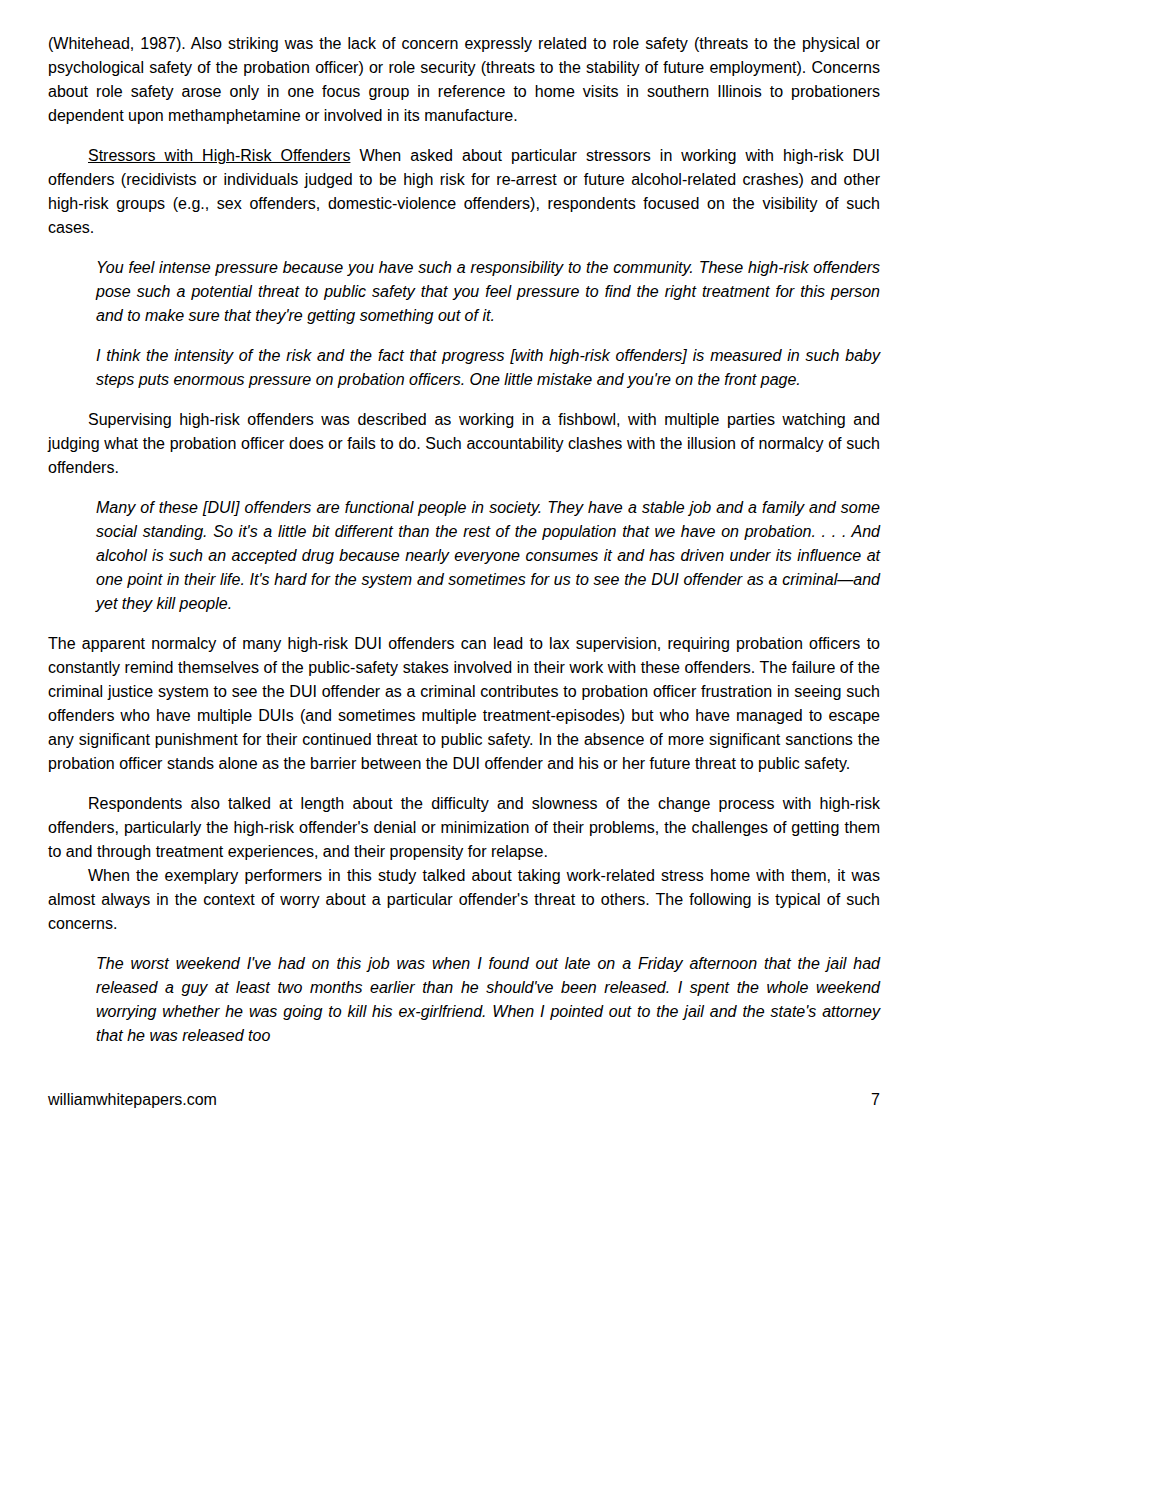(Whitehead, 1987). Also striking was the lack of concern expressly related to role safety (threats to the physical or psychological safety of the probation officer) or role security (threats to the stability of future employment). Concerns about role safety arose only in one focus group in reference to home visits in southern Illinois to probationers dependent upon methamphetamine or involved in its manufacture.
Stressors with High-Risk Offenders When asked about particular stressors in working with high-risk DUI offenders (recidivists or individuals judged to be high risk for re-arrest or future alcohol-related crashes) and other high-risk groups (e.g., sex offenders, domestic-violence offenders), respondents focused on the visibility of such cases.
You feel intense pressure because you have such a responsibility to the community. These high-risk offenders pose such a potential threat to public safety that you feel pressure to find the right treatment for this person and to make sure that they're getting something out of it.
I think the intensity of the risk and the fact that progress [with high-risk offenders] is measured in such baby steps puts enormous pressure on probation officers. One little mistake and you're on the front page.
Supervising high-risk offenders was described as working in a fishbowl, with multiple parties watching and judging what the probation officer does or fails to do. Such accountability clashes with the illusion of normalcy of such offenders.
Many of these [DUI] offenders are functional people in society. They have a stable job and a family and some social standing. So it's a little bit different than the rest of the population that we have on probation. . . . And alcohol is such an accepted drug because nearly everyone consumes it and has driven under its influence at one point in their life. It's hard for the system and sometimes for us to see the DUI offender as a criminal—and yet they kill people.
The apparent normalcy of many high-risk DUI offenders can lead to lax supervision, requiring probation officers to constantly remind themselves of the public-safety stakes involved in their work with these offenders. The failure of the criminal justice system to see the DUI offender as a criminal contributes to probation officer frustration in seeing such offenders who have multiple DUIs (and sometimes multiple treatment-episodes) but who have managed to escape any significant punishment for their continued threat to public safety. In the absence of more significant sanctions the probation officer stands alone as the barrier between the DUI offender and his or her future threat to public safety.
Respondents also talked at length about the difficulty and slowness of the change process with high-risk offenders, particularly the high-risk offender's denial or minimization of their problems, the challenges of getting them to and through treatment experiences, and their propensity for relapse.
When the exemplary performers in this study talked about taking work-related stress home with them, it was almost always in the context of worry about a particular offender's threat to others. The following is typical of such concerns.
The worst weekend I've had on this job was when I found out late on a Friday afternoon that the jail had released a guy at least two months earlier than he should've been released. I spent the whole weekend worrying whether he was going to kill his ex-girlfriend. When I pointed out to the jail and the state's attorney that he was released too
williamwhitepapers.com 7